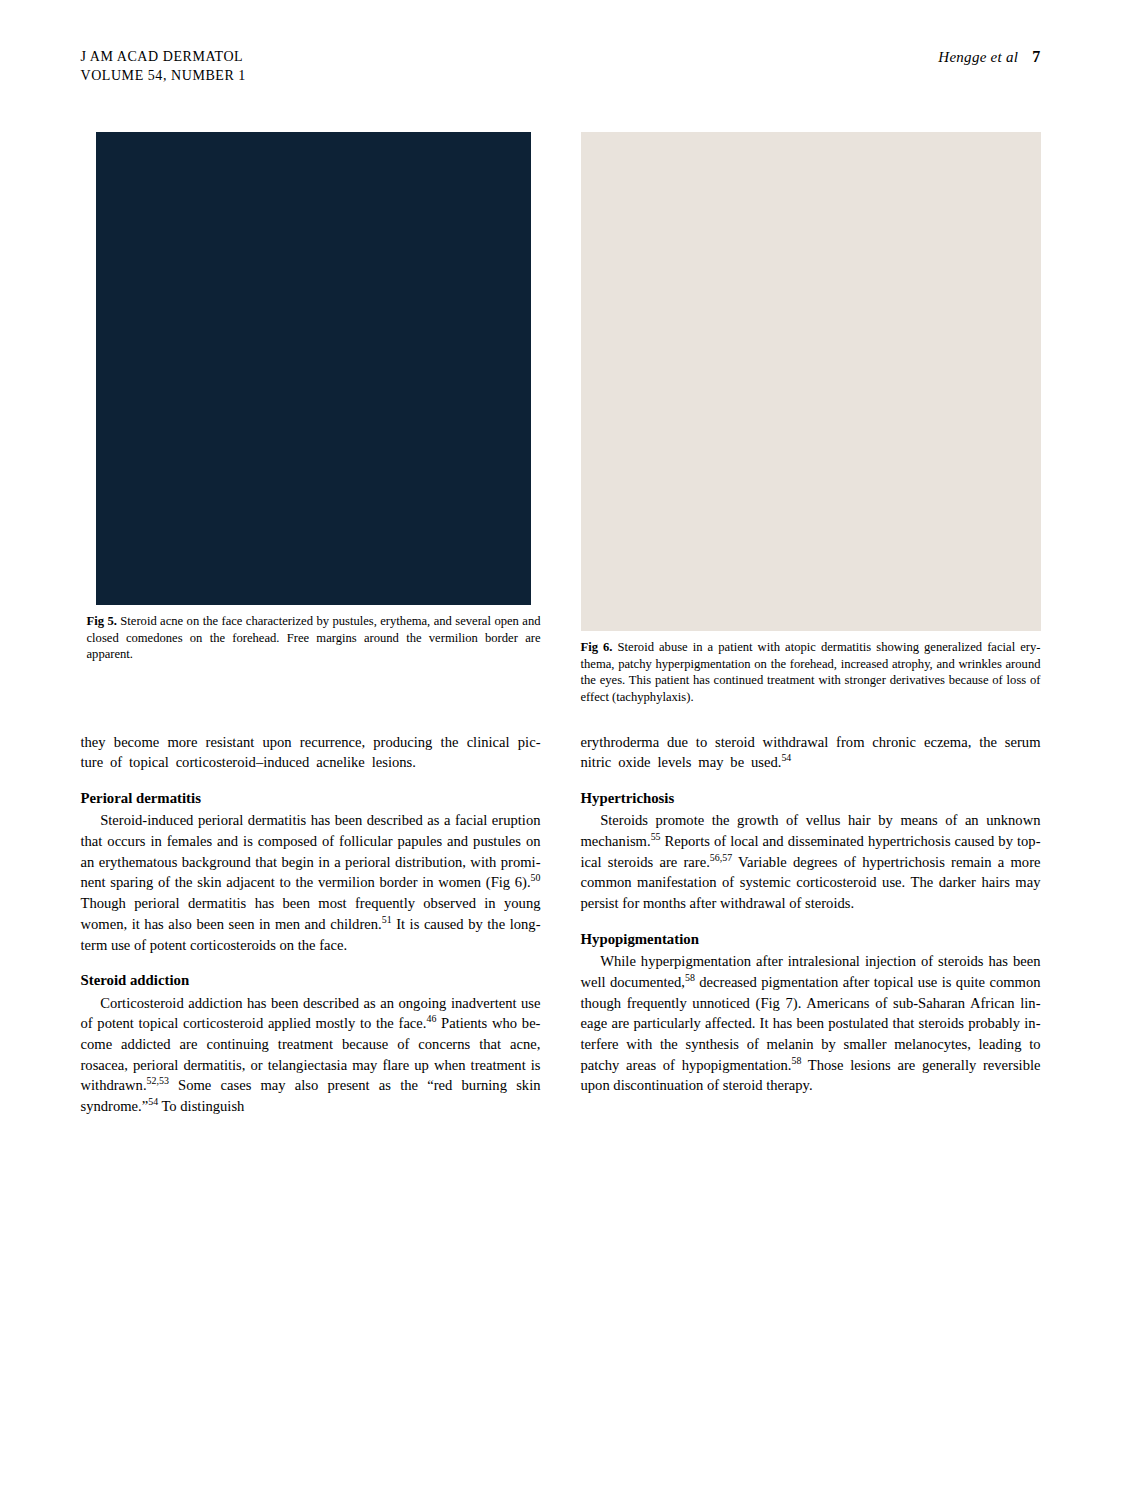J Am Acad Dermatol
Volume 54, Number 1
Hengge et al 7
Fig 5. Steroid acne on the face characterized by pustules, erythema, and several open and closed comedones on the forehead. Free margins around the vermilion border are apparent.
Fig 6. Steroid abuse in a patient with atopic dermatitis showing generalized facial erythema, patchy hyperpigmentation on the forehead, increased atrophy, and wrinkles around the eyes. This patient has continued treatment with stronger derivatives because of loss of effect (tachyphylaxis).
they become more resistant upon recurrence, producing the clinical picture of topical corticosteroid–induced acnelike lesions.
Perioral dermatitis
Steroid-induced perioral dermatitis has been described as a facial eruption that occurs in females and is composed of follicular papules and pustules on an erythematous background that begin in a perioral distribution, with prominent sparing of the skin adjacent to the vermilion border in women (Fig 6).50 Though perioral dermatitis has been most frequently observed in young women, it has also been seen in men and children.51 It is caused by the long-term use of potent corticosteroids on the face.
Steroid addiction
Corticosteroid addiction has been described as an ongoing inadvertent use of potent topical corticosteroid applied mostly to the face.46 Patients who become addicted are continuing treatment because of concerns that acne, rosacea, perioral dermatitis, or telangiectasia may flare up when treatment is withdrawn.52,53 Some cases may also present as the “red burning skin syndrome.”54 To distinguish
erythroderma due to steroid withdrawal from chronic eczema, the serum nitric oxide levels may be used.54
Hypertrichosis
Steroids promote the growth of vellus hair by means of an unknown mechanism.55 Reports of local and disseminated hypertrichosis caused by topical steroids are rare.56,57 Variable degrees of hypertrichosis remain a more common manifestation of systemic corticosteroid use. The darker hairs may persist for months after withdrawal of steroids.
Hypopigmentation
While hyperpigmentation after intralesional injection of steroids has been well documented,58 decreased pigmentation after topical use is quite common though frequently unnoticed (Fig 7). Americans of sub-Saharan African lineage are particularly affected. It has been postulated that steroids probably interfere with the synthesis of melanin by smaller melanocytes, leading to patchy areas of hypopigmentation.58 Those lesions are generally reversible upon discontinuation of steroid therapy.